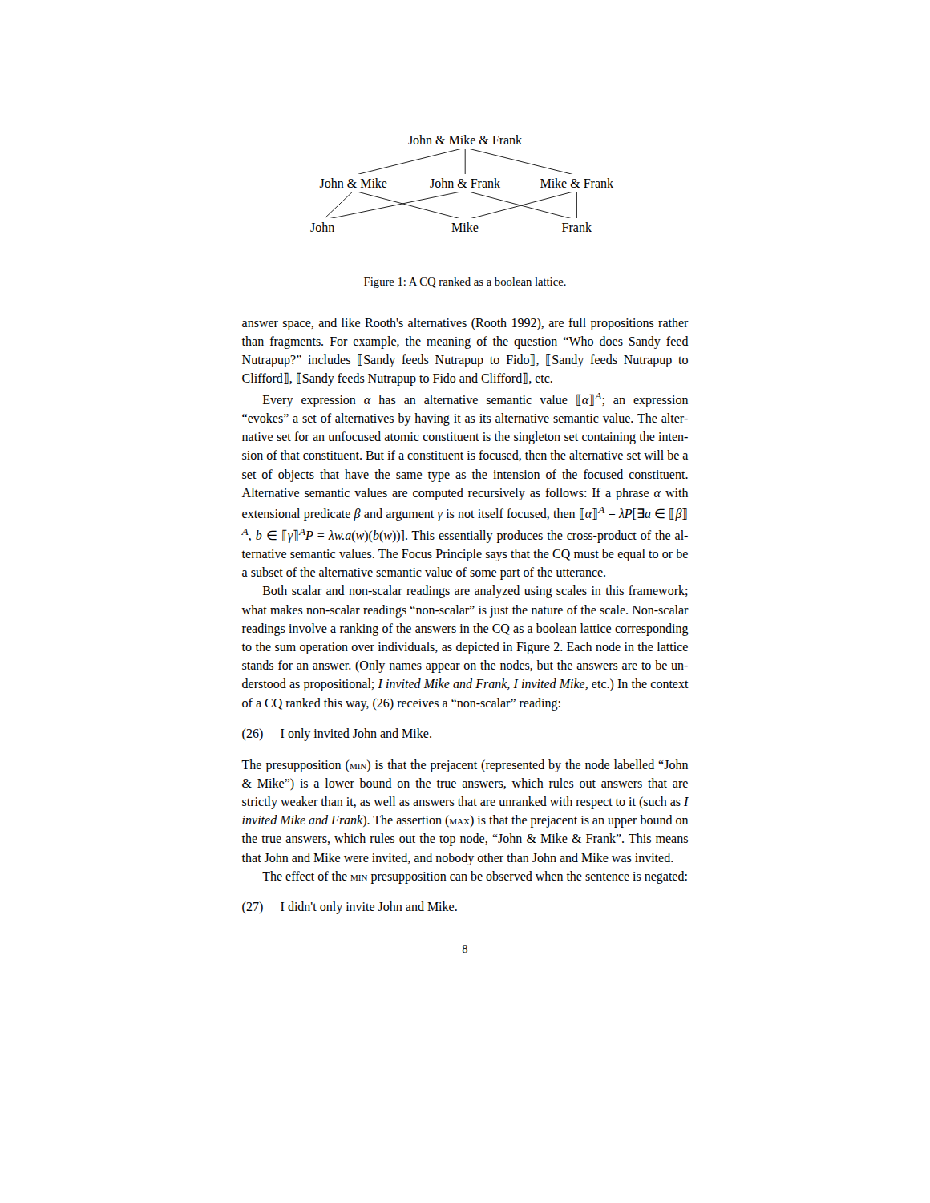John & Mike & Frank
John & Mike
John & Frank
Mike & Frank
John
Mike
Frank
Figure 1: A CQ ranked as a boolean lattice.
answer space, and like Rooth's alternatives (Rooth 1992), are full propositions rather than fragments. For example, the meaning of the question “Who does Sandy feed Nutrapup?” includes ⟦Sandy feeds Nutrapup to Fido⟧, ⟦Sandy feeds Nutrapup to Clifford⟧, ⟦Sandy feeds Nutrapup to Fido and Clifford⟧, etc.
Every expression α has an alternative semantic value ⟦α⟧A; an expression “evokes” a set of alternatives by having it as its alternative semantic value. The alternative set for an unfocused atomic constituent is the singleton set containing the intension of that constituent. But if a constituent is focused, then the alternative set will be a set of objects that have the same type as the intension of the focused constituent. Alternative semantic values are computed recursively as follows: If a phrase α with extensional predicate β and argument γ is not itself focused, then ⟦α⟧A = λP[∃a ∈ ⟦β⟧A, b ∈ ⟦γ⟧AP = λw.a(w)(b(w))]. This essentially produces the cross-product of the alternative semantic values. The Focus Principle says that the CQ must be equal to or be a subset of the alternative semantic value of some part of the utterance.
Both scalar and non-scalar readings are analyzed using scales in this framework; what makes non-scalar readings “non-scalar” is just the nature of the scale. Non-scalar readings involve a ranking of the answers in the CQ as a boolean lattice corresponding to the sum operation over individuals, as depicted in Figure 2. Each node in the lattice stands for an answer. (Only names appear on the nodes, but the answers are to be understood as propositional; I invited Mike and Frank, I invited Mike, etc.) In the context of a CQ ranked this way, (26) receives a “non-scalar” reading:
(26)
I only invited John and Mike.
The presupposition (min) is that the prejacent (represented by the node labelled “John & Mike”) is a lower bound on the true answers, which rules out answers that are strictly weaker than it, as well as answers that are unranked with respect to it (such as I invited Mike and Frank). The assertion (max) is that the prejacent is an upper bound on the true answers, which rules out the top node, “John & Mike & Frank”. This means that John and Mike were invited, and nobody other than John and Mike was invited.
The effect of the min presupposition can be observed when the sentence is negated:
(27)
I didn't only invite John and Mike.
8